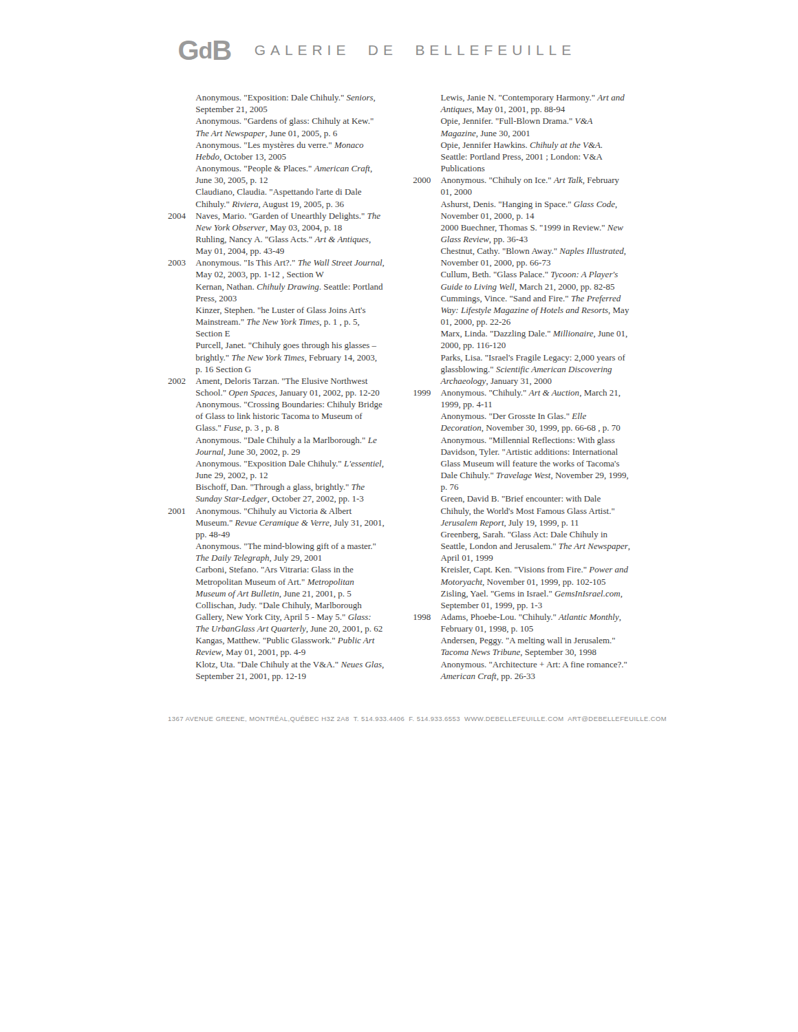Gd B
GALERIE DE BELLEFEUILLE
Anonymous. "Exposition: Dale Chihuly." Seniors, September 21, 2005
Anonymous. "Gardens of glass: Chihuly at Kew." The Art Newspaper, June 01, 2005, p. 6
Anonymous. "Les mystères du verre." Monaco Hebdo, October 13, 2005
Anonymous. "People & Places." American Craft, June 30, 2005, p. 12
Claudiano, Claudia. "Aspettando l'arte di Dale Chihuly." Riviera, August 19, 2005, p. 36
2004
Naves, Mario. "Garden of Unearthly Delights." The New York Observer, May 03, 2004, p. 18
Ruhling, Nancy A. "Glass Acts." Art & Antiques, May 01, 2004, pp. 43-49
2003
Anonymous. "Is This Art?." The Wall Street Journal, May 02, 2003, pp. 1-12 , Section W
Kernan, Nathan. Chihuly Drawing. Seattle: Portland Press, 2003
Kinzer, Stephen. "he Luster of Glass Joins Art's Mainstream." The New York Times, p. 1 , p. 5, Section E
Purcell, Janet. "Chihuly goes through his glasses – brightly." The New York Times, February 14, 2003, p. 16 Section G
2002
Ament, Deloris Tarzan. "The Elusive Northwest School." Open Spaces, January 01, 2002, pp. 12-20
Anonymous. "Crossing Boundaries: Chihuly Bridge of Glass to link historic Tacoma to Museum of Glass." Fuse, p. 3 , p. 8
Anonymous. "Dale Chihuly a la Marlborough." Le Journal, June 30, 2002, p. 29
Anonymous. "Exposition Dale Chihuly." L'essentiel, June 29, 2002, p. 12
Bischoff, Dan. "Through a glass, brightly." The Sunday Star-Ledger, October 27, 2002, pp. 1-3
2001
Anonymous. "Chihuly au Victoria & Albert Museum." Revue Ceramique & Verre, July 31, 2001, pp. 48-49
Anonymous. "The mind-blowing gift of a master." The Daily Telegraph, July 29, 2001
Carboni, Stefano. "Ars Vitraria: Glass in the Metropolitan Museum of Art." Metropolitan Museum of Art Bulletin, June 21, 2001, p. 5
Collischan, Judy. "Dale Chihuly, Marlborough Gallery, New York City, April 5 - May 5." Glass: The UrbanGlass Art Quarterly, June 20, 2001, p. 62
Kangas, Matthew. "Public Glasswork." Public Art Review, May 01, 2001, pp. 4-9
Klotz, Uta. "Dale Chihuly at the V&A." Neues Glas, September 21, 2001, pp. 12-19
Lewis, Janie N. "Contemporary Harmony." Art and Antiques, May 01, 2001, pp. 88-94
Opie, Jennifer. "Full-Blown Drama." V&A Magazine, June 30, 2001
Opie, Jennifer Hawkins. Chihuly at the V&A. Seattle: Portland Press, 2001 ; London: V&A Publications
2000
Anonymous. "Chihuly on Ice." Art Talk, February 01, 2000
Ashurst, Denis. "Hanging in Space." Glass Code, November 01, 2000, p. 14
2000 Buechner, Thomas S. "1999 in Review." New Glass Review, pp. 36-43
Chestnut, Cathy. "Blown Away." Naples Illustrated, November 01, 2000, pp. 66-73
Cullum, Beth. "Glass Palace." Tycoon: A Player's Guide to Living Well, March 21, 2000, pp. 82-85
Cummings, Vince. "Sand and Fire." The Preferred Way: Lifestyle Magazine of Hotels and Resorts, May 01, 2000, pp. 22-26
Marx, Linda. "Dazzling Dale." Millionaire, June 01, 2000, pp. 116-120
Parks, Lisa. "Israel's Fragile Legacy: 2,000 years of glassblowing." Scientific American Discovering Archaeology, January 31, 2000
1999
Anonymous. "Chihuly." Art & Auction, March 21, 1999, pp. 4-11
Anonymous. "Der Grosste In Glas." Elle Decoration, November 30, 1999, pp. 66-68 , p. 70
Anonymous. "Millennial Reflections: With glass Davidson, Tyler. "Artistic additions: International Glass Museum will feature the works of Tacoma's Dale Chihuly." Travelage West, November 29, 1999, p. 76
Green, David B. "Brief encounter: with Dale Chihuly, the World's Most Famous Glass Artist." Jerusalem Report, July 19, 1999, p. 11
Greenberg, Sarah. "Glass Act: Dale Chihuly in Seattle, London and Jerusalem." The Art Newspaper, April 01, 1999
Kreisler, Capt. Ken. "Visions from Fire." Power and Motoryacht, November 01, 1999, pp. 102-105
Zisling, Yael. "Gems in Israel." GemsInIsrael.com, September 01, 1999, pp. 1-3
1998
Adams, Phoebe-Lou. "Chihuly." Atlantic Monthly, February 01, 1998, p. 105
Andersen, Peggy. "A melting wall in Jerusalem." Tacoma News Tribune, September 30, 1998
Anonymous. "Architecture + Art: A fine romance?." American Craft, pp. 26-33
1367 AVENUE GREENE, MONTRÉAL,QUÉBEC H3Z 2A8 T. 514.933.4406 F. 514.933.6553 WWW.DEBELLEFEUILLE.COM ART@DEBELLEFEUILLE.COM